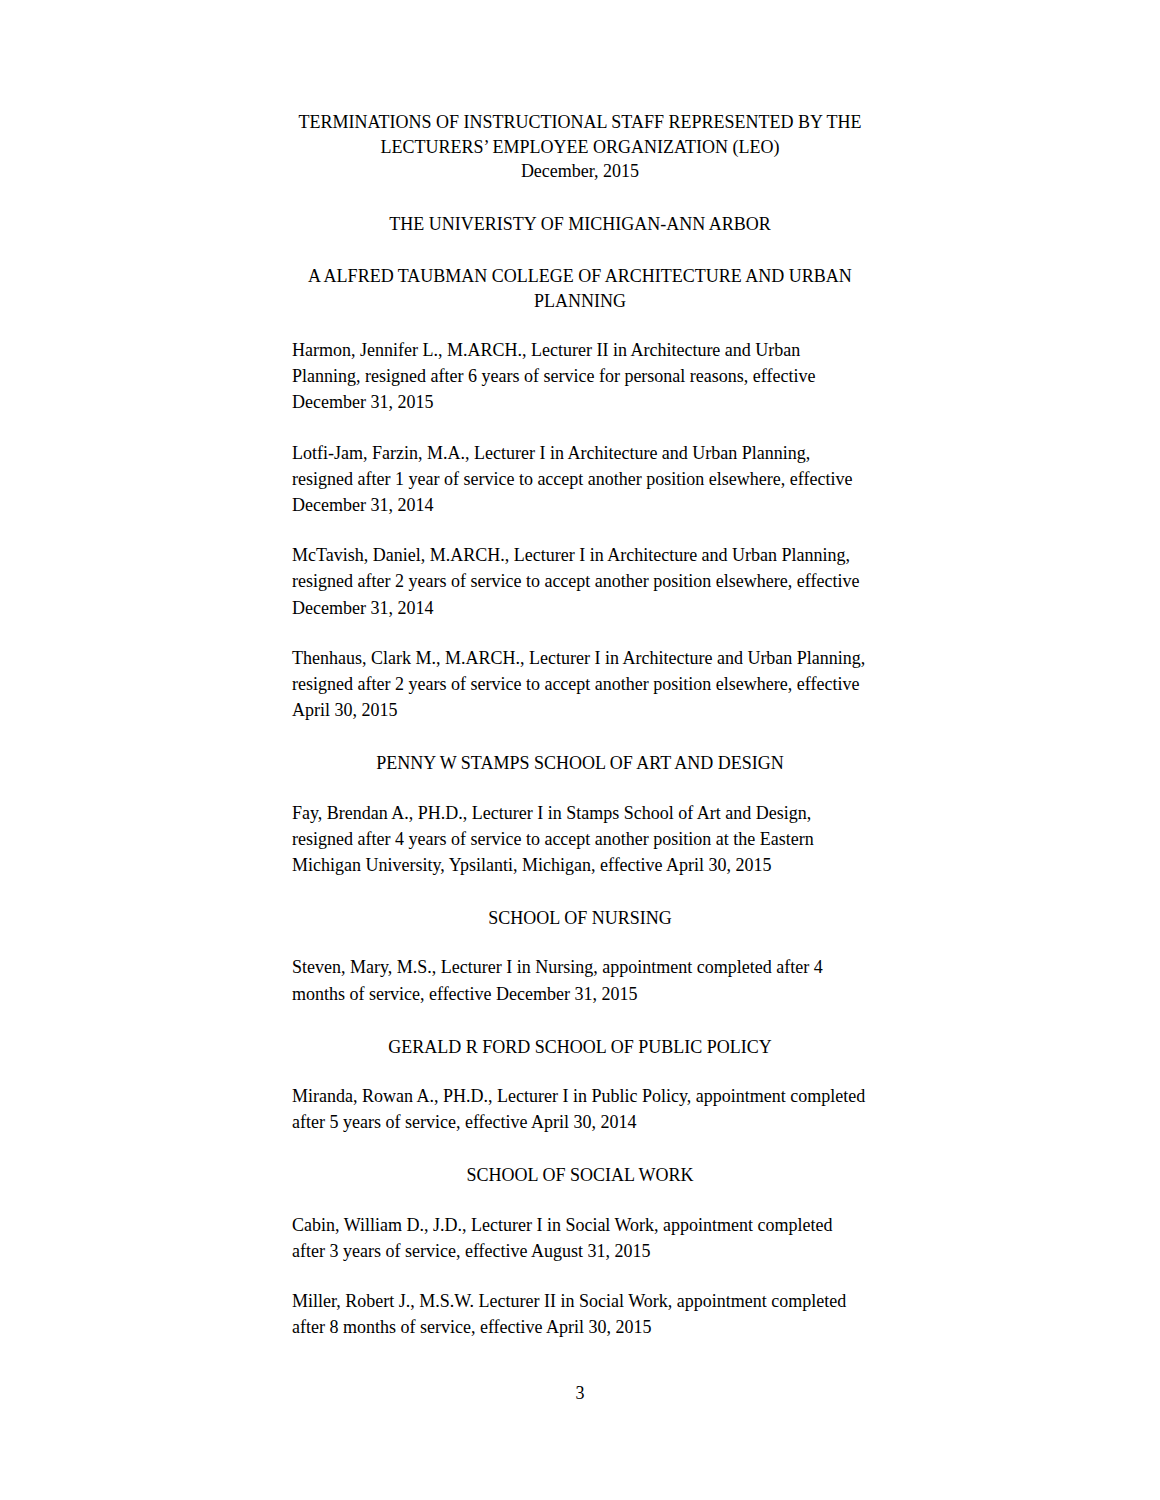TERMINATIONS OF INSTRUCTIONAL STAFF REPRESENTED BY THE
LECTURERS’ EMPLOYEE ORGANIZATION (LEO)
December, 2015
THE UNIVERISTY OF MICHIGAN-ANN ARBOR
A ALFRED TAUBMAN COLLEGE OF ARCHITECTURE AND URBAN PLANNING
Harmon, Jennifer L., M.ARCH., Lecturer II in Architecture and Urban Planning, resigned after 6 years of service for personal reasons, effective December 31, 2015
Lotfi-Jam, Farzin, M.A., Lecturer I in Architecture and Urban Planning, resigned after 1 year of service to accept another position elsewhere, effective December 31, 2014
McTavish, Daniel, M.ARCH., Lecturer I in Architecture and Urban Planning, resigned after 2 years of service to accept another position elsewhere, effective December 31, 2014
Thenhaus, Clark M., M.ARCH., Lecturer I in Architecture and Urban Planning, resigned after 2 years of service to accept another position elsewhere, effective April 30, 2015
PENNY W STAMPS SCHOOL OF ART AND DESIGN
Fay, Brendan A., PH.D., Lecturer I in Stamps School of Art and Design, resigned after 4 years of service to accept another position at the Eastern Michigan University, Ypsilanti, Michigan, effective April 30, 2015
SCHOOL OF NURSING
Steven, Mary, M.S., Lecturer I in Nursing, appointment completed after 4 months of service, effective December 31, 2015
GERALD R FORD SCHOOL OF PUBLIC POLICY
Miranda, Rowan A., PH.D., Lecturer I in Public Policy, appointment completed after 5 years of service, effective April 30, 2014
SCHOOL OF SOCIAL WORK
Cabin, William D., J.D., Lecturer I in Social Work, appointment completed after 3 years of service, effective August 31, 2015
Miller, Robert J., M.S.W. Lecturer II in Social Work, appointment completed after 8 months of service, effective April 30, 2015
3